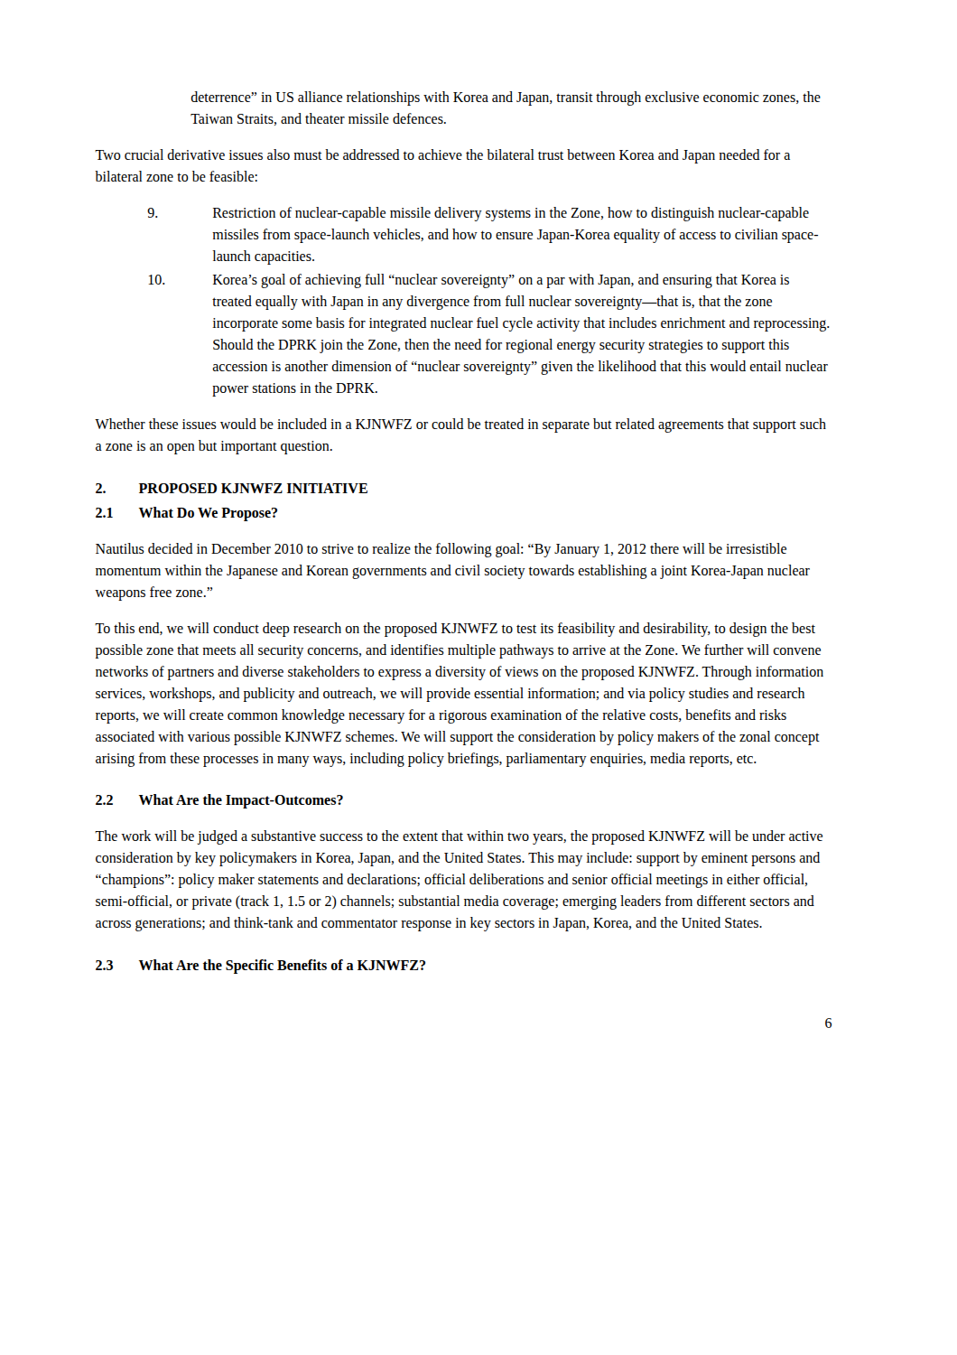deterrence” in US alliance relationships with Korea and Japan, transit through exclusive economic zones, the Taiwan Straits, and theater missile defences.
Two crucial derivative issues also must be addressed to achieve the bilateral trust between Korea and Japan needed for a bilateral zone to be feasible:
9. Restriction of nuclear-capable missile delivery systems in the Zone, how to distinguish nuclear-capable missiles from space-launch vehicles, and how to ensure Japan-Korea equality of access to civilian space-launch capacities.
10. Korea’s goal of achieving full “nuclear sovereignty” on a par with Japan, and ensuring that Korea is treated equally with Japan in any divergence from full nuclear sovereignty—that is, that the zone incorporate some basis for integrated nuclear fuel cycle activity that includes enrichment and reprocessing. Should the DPRK join the Zone, then the need for regional energy security strategies to support this accession is another dimension of “nuclear sovereignty” given the likelihood that this would entail nuclear power stations in the DPRK.
Whether these issues would be included in a KJNWFZ or could be treated in separate but related agreements that support such a zone is an open but important question.
2. Proposed KJNWFZ Initiative
2.1 What Do We Propose?
Nautilus decided in December 2010 to strive to realize the following goal: “By January 1, 2012 there will be irresistible momentum within the Japanese and Korean governments and civil society towards establishing a joint Korea-Japan nuclear weapons free zone.”
To this end, we will conduct deep research on the proposed KJNWFZ to test its feasibility and desirability, to design the best possible zone that meets all security concerns, and identifies multiple pathways to arrive at the Zone. We further will convene networks of partners and diverse stakeholders to express a diversity of views on the proposed KJNWFZ. Through information services, workshops, and publicity and outreach, we will provide essential information; and via policy studies and research reports, we will create common knowledge necessary for a rigorous examination of the relative costs, benefits and risks associated with various possible KJNWFZ schemes. We will support the consideration by policy makers of the zonal concept arising from these processes in many ways, including policy briefings, parliamentary enquiries, media reports, etc.
2.2 What Are the Impact-Outcomes?
The work will be judged a substantive success to the extent that within two years, the proposed KJNWFZ will be under active consideration by key policymakers in Korea, Japan, and the United States. This may include: support by eminent persons and “champions”: policy maker statements and declarations; official deliberations and senior official meetings in either official, semi-official, or private (track 1, 1.5 or 2) channels; substantial media coverage; emerging leaders from different sectors and across generations; and think-tank and commentator response in key sectors in Japan, Korea, and the United States.
2.3 What Are the Specific Benefits of a KJNWFZ?
6